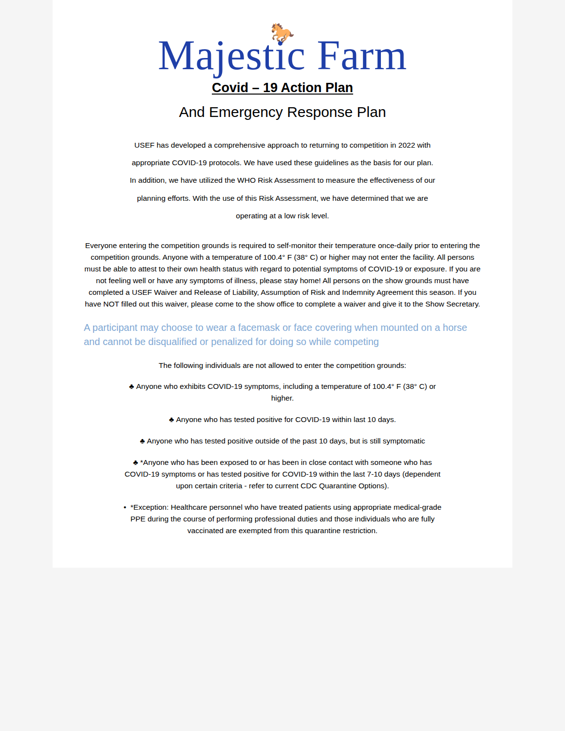🐎 Majestic Farm
Covid – 19 Action Plan
And Emergency Response Plan
USEF has developed a comprehensive approach to returning to competition in 2022 with appropriate COVID-19 protocols. We have used these guidelines as the basis for our plan. In addition, we have utilized the WHO Risk Assessment to measure the effectiveness of our planning efforts. With the use of this Risk Assessment, we have determined that we are operating at a low risk level.
Everyone entering the competition grounds is required to self-monitor their temperature once-daily prior to entering the competition grounds. Anyone with a temperature of 100.4° F (38° C) or higher may not enter the facility. All persons must be able to attest to their own health status with regard to potential symptoms of COVID-19 or exposure. If you are not feeling well or have any symptoms of illness, please stay home! All persons on the show grounds must have completed a USEF Waiver and Release of Liability, Assumption of Risk and Indemnity Agreement this season. If you have NOT filled out this waiver, please come to the show office to complete a waiver and give it to the Show Secretary.
A participant may choose to wear a facemask or face covering when mounted on a horse and cannot be disqualified or penalized for doing so while competing
The following individuals are not allowed to enter the competition grounds:
Anyone who exhibits COVID-19 symptoms, including a temperature of 100.4° F (38° C) or higher.
Anyone who has tested positive for COVID-19 within last 10 days.
Anyone who has tested positive outside of the past 10 days, but is still symptomatic
*Anyone who has been exposed to or has been in close contact with someone who has COVID-19 symptoms or has tested positive for COVID-19 within the last 7-10 days (dependent upon certain criteria - refer to current CDC Quarantine Options).
*Exception: Healthcare personnel who have treated patients using appropriate medical-grade PPE during the course of performing professional duties and those individuals who are fully vaccinated are exempted from this quarantine restriction.